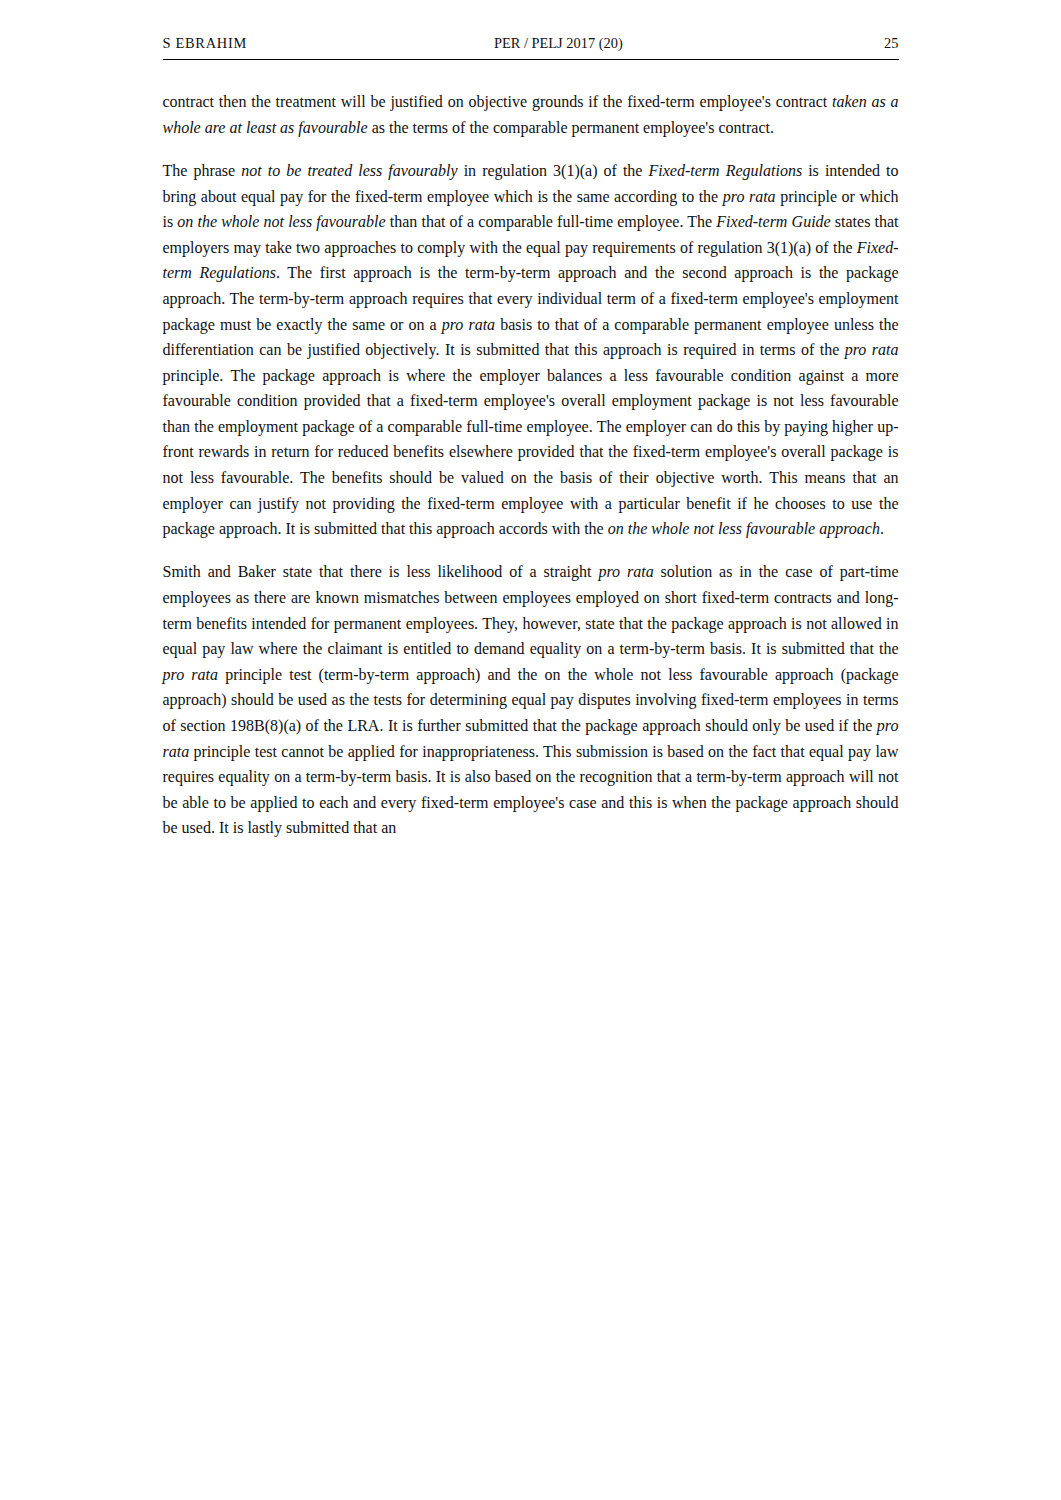S Ebrahim PER / PELJ 2017 (20) 25
contract then the treatment will be justified on objective grounds if the fixed-term employee's contract taken as a whole are at least as favourable as the terms of the comparable permanent employee's contract.
The phrase not to be treated less favourably in regulation 3(1)(a) of the Fixed-term Regulations is intended to bring about equal pay for the fixed-term employee which is the same according to the pro rata principle or which is on the whole not less favourable than that of a comparable full-time employee. The Fixed-term Guide states that employers may take two approaches to comply with the equal pay requirements of regulation 3(1)(a) of the Fixed-term Regulations. The first approach is the term-by-term approach and the second approach is the package approach. The term-by-term approach requires that every individual term of a fixed-term employee's employment package must be exactly the same or on a pro rata basis to that of a comparable permanent employee unless the differentiation can be justified objectively. It is submitted that this approach is required in terms of the pro rata principle. The package approach is where the employer balances a less favourable condition against a more favourable condition provided that a fixed-term employee's overall employment package is not less favourable than the employment package of a comparable full-time employee. The employer can do this by paying higher up-front rewards in return for reduced benefits elsewhere provided that the fixed-term employee's overall package is not less favourable. The benefits should be valued on the basis of their objective worth. This means that an employer can justify not providing the fixed-term employee with a particular benefit if he chooses to use the package approach. It is submitted that this approach accords with the on the whole not less favourable approach.
Smith and Baker state that there is less likelihood of a straight pro rata solution as in the case of part-time employees as there are known mismatches between employees employed on short fixed-term contracts and long-term benefits intended for permanent employees. They, however, state that the package approach is not allowed in equal pay law where the claimant is entitled to demand equality on a term-by-term basis. It is submitted that the pro rata principle test (term-by-term approach) and the on the whole not less favourable approach (package approach) should be used as the tests for determining equal pay disputes involving fixed-term employees in terms of section 198B(8)(a) of the LRA. It is further submitted that the package approach should only be used if the pro rata principle test cannot be applied for inappropriateness. This submission is based on the fact that equal pay law requires equality on a term-by-term basis. It is also based on the recognition that a term-by-term approach will not be able to be applied to each and every fixed-term employee's case and this is when the package approach should be used. It is lastly submitted that an